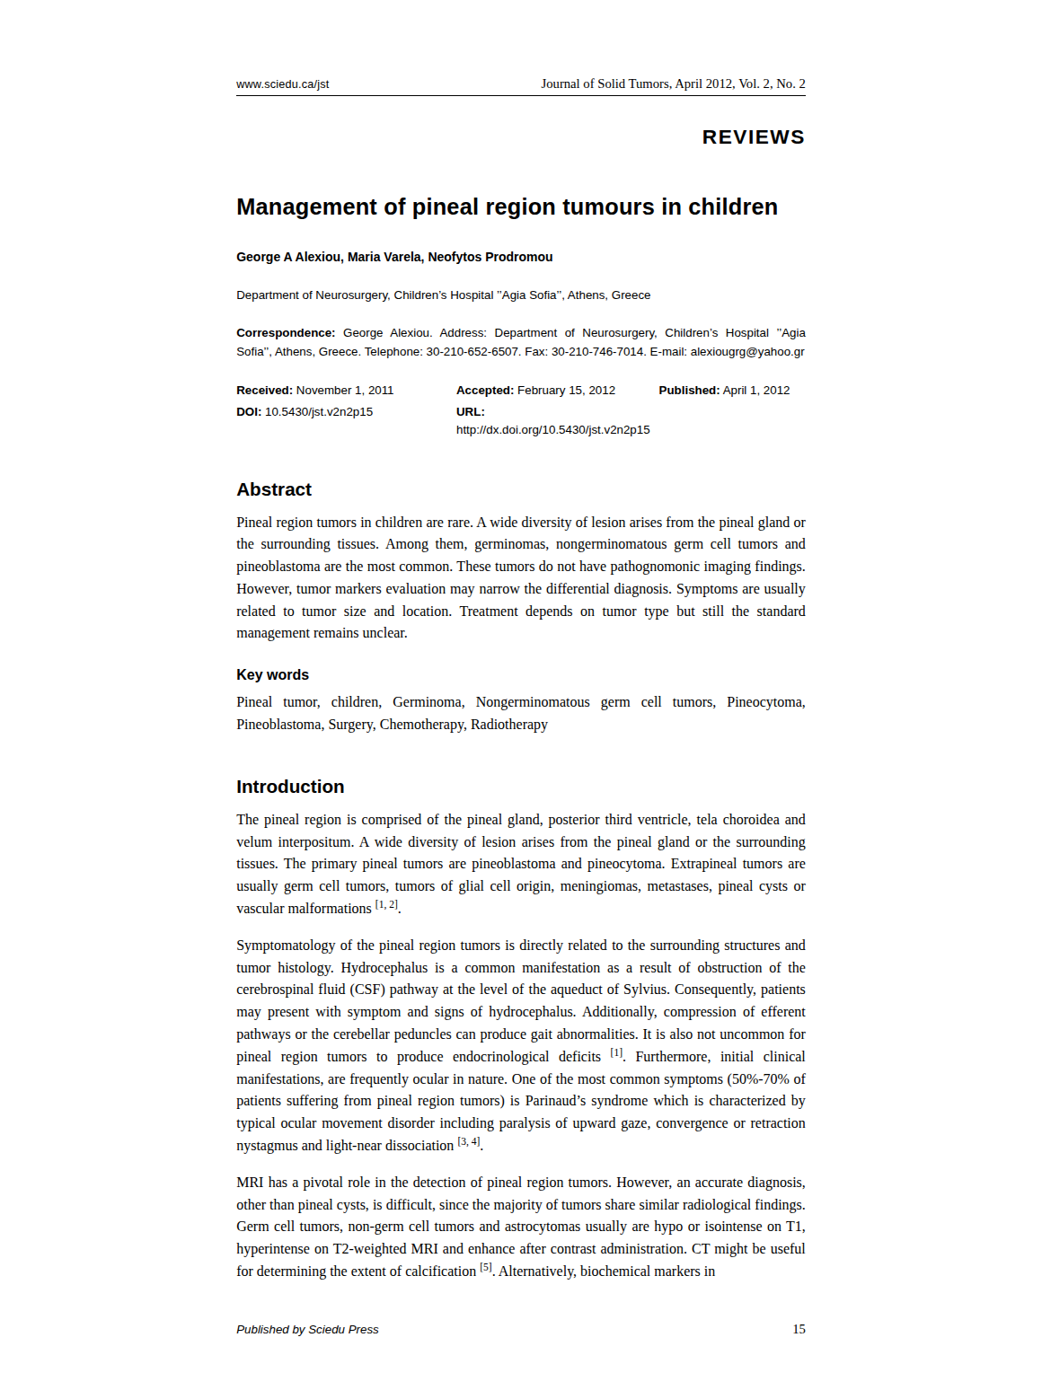www.sciedu.ca/jst
Journal of Solid Tumors, April 2012, Vol. 2, No. 2
REVIEWS
Management of pineal region tumours in children
George A Alexiou, Maria Varela, Neofytos Prodromou
Department of Neurosurgery, Children’s Hospital ’’Agia Sofia’’, Athens, Greece
Correspondence: George Alexiou. Address: Department of Neurosurgery, Children’s Hospital ’’Agia Sofia’’, Athens, Greece. Telephone: 30-210-652-6507. Fax: 30-210-746-7014. E-mail: alexiougrg@yahoo.gr
Received: November 1, 2011
Accepted: February 15, 2012
Published: April 1, 2012
DOI: 10.5430/jst.v2n2p15
URL: http://dx.doi.org/10.5430/jst.v2n2p15
Abstract
Pineal region tumors in children are rare. A wide diversity of lesion arises from the pineal gland or the surrounding tissues. Among them, germinomas, nongerminomatous germ cell tumors and pineoblastoma are the most common. These tumors do not have pathognomonic imaging findings. However, tumor markers evaluation may narrow the differential diagnosis. Symptoms are usually related to tumor size and location. Treatment depends on tumor type but still the standard management remains unclear.
Key words
Pineal tumor, children, Germinoma, Nongerminomatous germ cell tumors, Pineocytoma, Pineoblastoma, Surgery, Chemotherapy, Radiotherapy
Introduction
The pineal region is comprised of the pineal gland, posterior third ventricle, tela choroidea and velum interpositum. A wide diversity of lesion arises from the pineal gland or the surrounding tissues. The primary pineal tumors are pineoblastoma and pineocytoma. Extrapineal tumors are usually germ cell tumors, tumors of glial cell origin, meningiomas, metastases, pineal cysts or vascular malformations [1, 2].
Symptomatology of the pineal region tumors is directly related to the surrounding structures and tumor histology. Hydrocephalus is a common manifestation as a result of obstruction of the cerebrospinal fluid (CSF) pathway at the level of the aqueduct of Sylvius. Consequently, patients may present with symptom and signs of hydrocephalus. Additionally, compression of efferent pathways or the cerebellar peduncles can produce gait abnormalities. It is also not uncommon for pineal region tumors to produce endocrinological deficits [1]. Furthermore, initial clinical manifestations, are frequently ocular in nature. One of the most common symptoms (50%-70% of patients suffering from pineal region tumors) is Parinaud’s syndrome which is characterized by typical ocular movement disorder including paralysis of upward gaze, convergence or retraction nystagmus and light-near dissociation [3, 4].
MRI has a pivotal role in the detection of pineal region tumors. However, an accurate diagnosis, other than pineal cysts, is difficult, since the majority of tumors share similar radiological findings. Germ cell tumors, non-germ cell tumors and astrocytomas usually are hypo or isointense on T1, hyperintense on T2-weighted MRI and enhance after contrast administration. CT might be useful for determining the extent of calcification [5]. Alternatively, biochemical markers in
Published by Sciedu Press
15